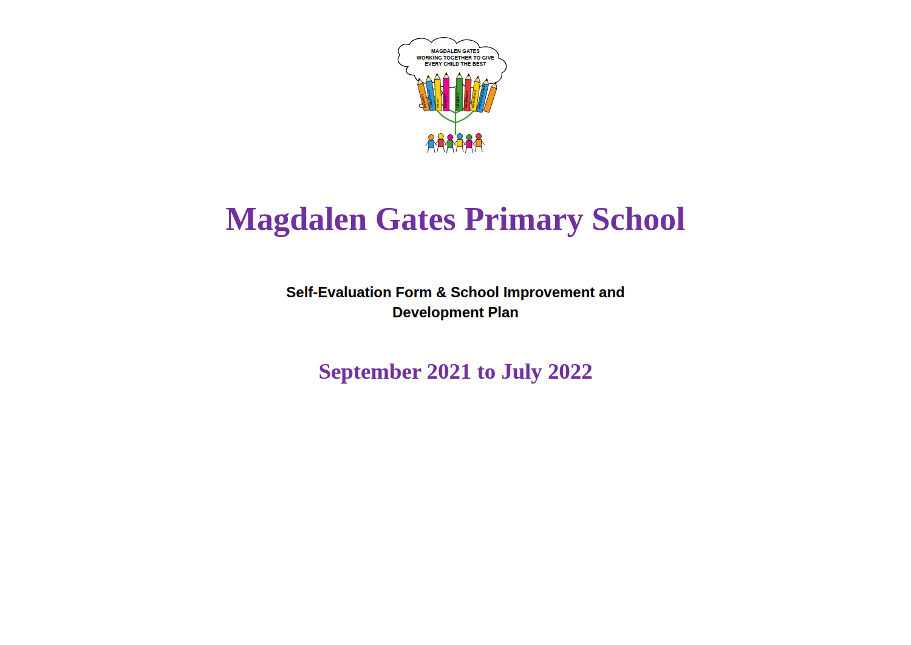MAGDALEN GATES WORKING TOGETHER TO GIVE EVERY CHILD THE BEST RESPECT CREATIVITY PRIDE HONESTY LITERACY NUMERACY RESILIENCE INDEPENDENCE
Magdalen Gates Primary School
Self-Evaluation Form & School Improvement and Development Plan
September 2021 to July 2022